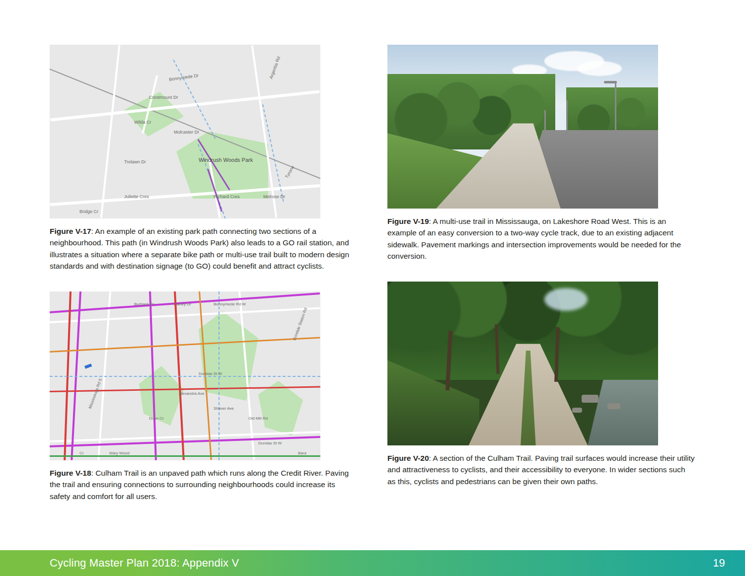Crestmount Dr Wilda Cr Bonnymede Dr Argentia Rd Trelawn Dr Juliette Cres Bridge Cr Richard Cres Melrose Dr Tyrone Mulcaster Dr Windrush Woods Park
Figure V-17: An example of an existing park path connecting two sections of a neighbourhood. This path (in Windrush Woods Park) also leads to a GO rail station, and illustrates a situation where a separate bike path or multi-use trail built to modern design standards and with destination signage (to GO) could benefit and attract cyclists.
Burbank Dr Fairley Dr Bonnymede Rd W Erindale Station Rd Mississauga Rd S Dundas St W Dundas St W Dunn Cr Alexandra Ave Shaver Ave Old Mill Rd Cr Mary Wood Bara
Figure V-18: Culham Trail is an unpaved path which runs along the Credit River. Paving the trail and ensuring connections to surrounding neighbourhoods could increase its safety and comfort for all users.
Figure V-19: A multi-use trail in Mississauga, on Lakeshore Road West. This is an example of an easy conversion to a two-way cycle track, due to an existing adjacent sidewalk. Pavement markings and intersection improvements would be needed for the conversion.
Figure V-20: A section of the Culham Trail. Paving trail surfaces would increase their utility and attractiveness to cyclists, and their accessibility to everyone. In wider sections such as this, cyclists and pedestrians can be given their own paths.
Cycling Master Plan 2018: Appendix V 19